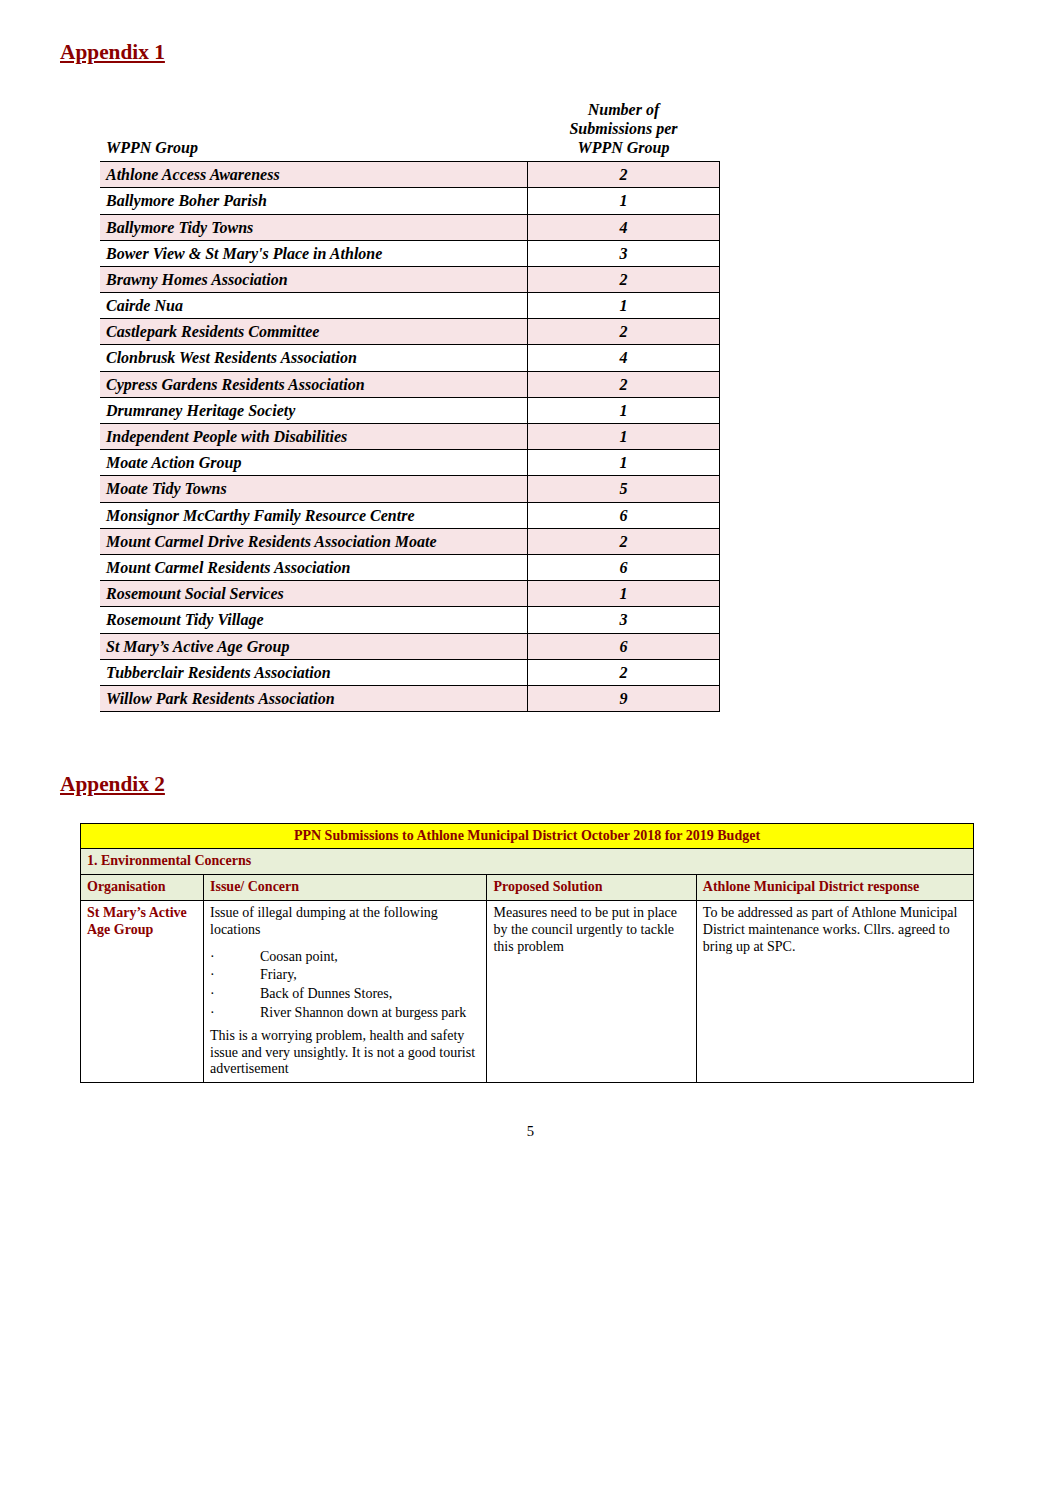Appendix 1
| WPPN Group | Number of Submissions per WPPN Group |
| --- | --- |
| Athlone Access Awareness | 2 |
| Ballymore Boher Parish | 1 |
| Ballymore Tidy Towns | 4 |
| Bower View & St Mary's Place in Athlone | 3 |
| Brawny Homes Association | 2 |
| Cairde Nua | 1 |
| Castlepark Residents Committee | 2 |
| Clonbrusk West Residents Association | 4 |
| Cypress Gardens Residents Association | 2 |
| Drumraney Heritage Society | 1 |
| Independent People with Disabilities | 1 |
| Moate Action Group | 1 |
| Moate Tidy Towns | 5 |
| Monsignor McCarthy Family Resource Centre | 6 |
| Mount Carmel Drive Residents Association Moate | 2 |
| Mount Carmel Residents Association | 6 |
| Rosemount Social Services | 1 |
| Rosemount Tidy Village | 3 |
| St Mary’s Active Age Group | 6 |
| Tubberclair Residents Association | 2 |
| Willow Park Residents Association | 9 |
Appendix 2
| PPN Submissions to Athlone Municipal District October 2018 for 2019 Budget |
| 1. Environmental Concerns |
| Organisation | Issue/ Concern | Proposed Solution | Athlone Municipal District response |
| St Mary’s Active Age Group | Issue of illegal dumping at the following locations · Coosan point, · Friary, · Back of Dunnes Stores, · River Shannon down at burgess park This is a worrying problem, health and safety issue and very unsightly. It is not a good tourist advertisement | Measures need to be put in place by the council urgently to tackle this problem | To be addressed as part of Athlone Municipal District maintenance works. Cllrs. agreed to bring up at SPC. |
5